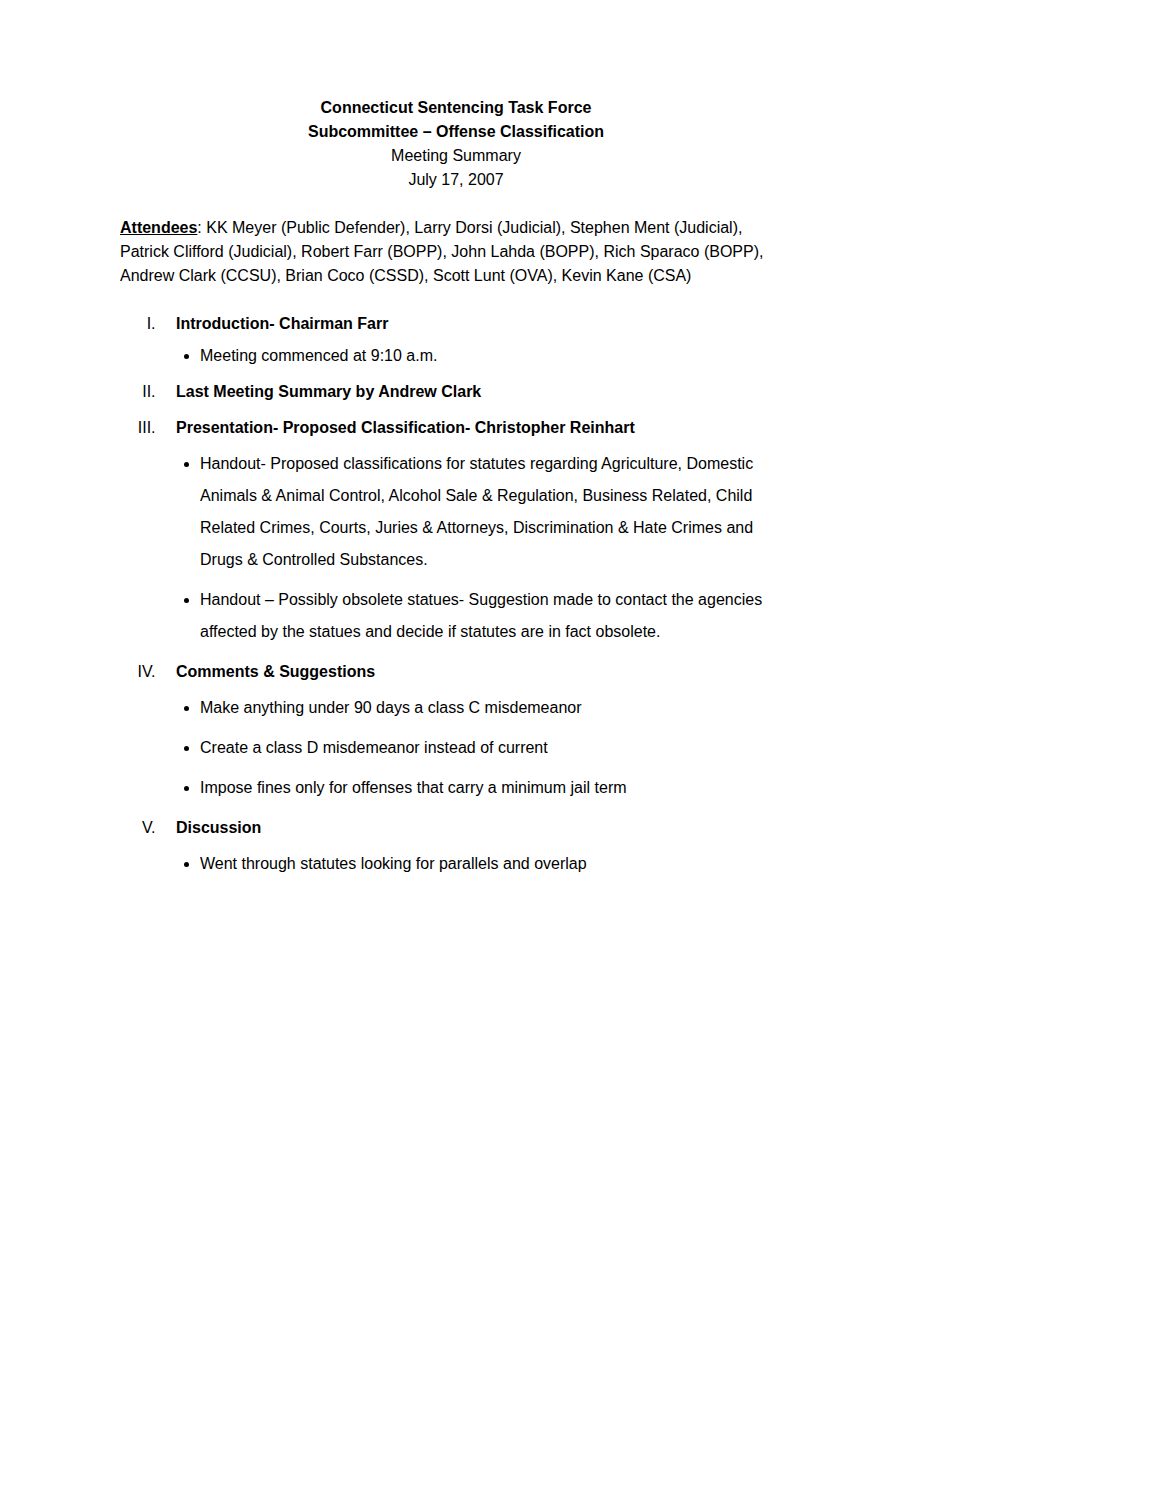Connecticut Sentencing Task Force
Subcommittee – Offense Classification
Meeting Summary
July 17, 2007
Attendees: KK Meyer (Public Defender), Larry Dorsi (Judicial), Stephen Ment (Judicial), Patrick Clifford (Judicial), Robert Farr (BOPP), John Lahda (BOPP), Rich Sparaco (BOPP), Andrew Clark (CCSU), Brian Coco (CSSD), Scott Lunt (OVA), Kevin Kane (CSA)
Introduction- Chairman Farr
Meeting commenced at 9:10 a.m.
Last Meeting Summary by Andrew Clark
Presentation- Proposed Classification- Christopher Reinhart
Handout- Proposed classifications for statutes regarding Agriculture, Domestic Animals & Animal Control, Alcohol Sale & Regulation, Business Related, Child Related Crimes, Courts, Juries & Attorneys, Discrimination & Hate Crimes and Drugs & Controlled Substances.
Handout – Possibly obsolete statues- Suggestion made to contact the agencies affected by the statues and decide if statutes are in fact obsolete.
Comments & Suggestions
Make anything under 90 days a class C misdemeanor
Create a class D misdemeanor instead of current
Impose fines only for offenses that carry a minimum jail term
Discussion
Went through statutes looking for parallels and overlap